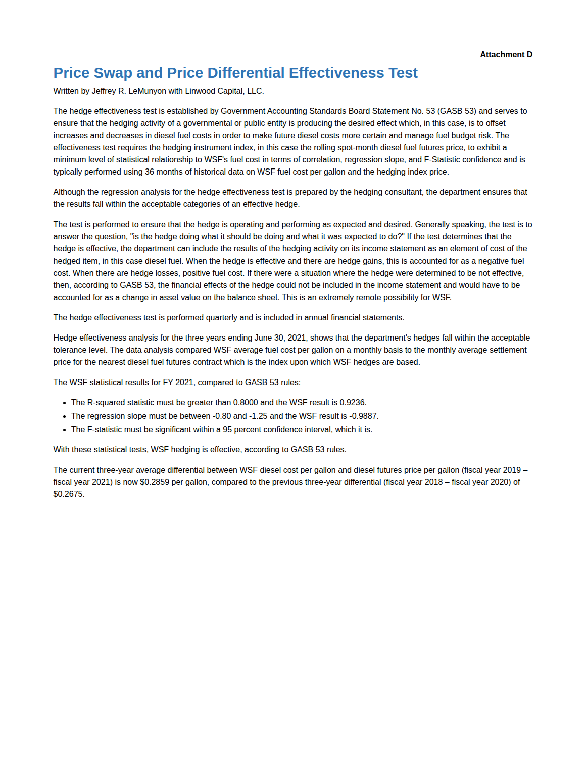Attachment D
Price Swap and Price Differential Effectiveness Test
Written by Jeffrey R. LeMunyon with Linwood Capital, LLC.
The hedge effectiveness test is established by Government Accounting Standards Board Statement No. 53 (GASB 53) and serves to ensure that the hedging activity of a governmental or public entity is producing the desired effect which, in this case, is to offset increases and decreases in diesel fuel costs in order to make future diesel costs more certain and manage fuel budget risk. The effectiveness test requires the hedging instrument index, in this case the rolling spot-month diesel fuel futures price, to exhibit a minimum level of statistical relationship to WSF's fuel cost in terms of correlation, regression slope, and F-Statistic confidence and is typically performed using 36 months of historical data on WSF fuel cost per gallon and the hedging index price.
Although the regression analysis for the hedge effectiveness test is prepared by the hedging consultant, the department ensures that the results fall within the acceptable categories of an effective hedge.
The test is performed to ensure that the hedge is operating and performing as expected and desired. Generally speaking, the test is to answer the question, "is the hedge doing what it should be doing and what it was expected to do?" If the test determines that the hedge is effective, the department can include the results of the hedging activity on its income statement as an element of cost of the hedged item, in this case diesel fuel. When the hedge is effective and there are hedge gains, this is accounted for as a negative fuel cost. When there are hedge losses, positive fuel cost. If there were a situation where the hedge were determined to be not effective, then, according to GASB 53, the financial effects of the hedge could not be included in the income statement and would have to be accounted for as a change in asset value on the balance sheet. This is an extremely remote possibility for WSF.
The hedge effectiveness test is performed quarterly and is included in annual financial statements.
Hedge effectiveness analysis for the three years ending June 30, 2021, shows that the department's hedges fall within the acceptable tolerance level. The data analysis compared WSF average fuel cost per gallon on a monthly basis to the monthly average settlement price for the nearest diesel fuel futures contract which is the index upon which WSF hedges are based.
The WSF statistical results for FY 2021, compared to GASB 53 rules:
The R-squared statistic must be greater than 0.8000 and the WSF result is 0.9236.
The regression slope must be between -0.80 and -1.25 and the WSF result is -0.9887.
The F-statistic must be significant within a 95 percent confidence interval, which it is.
With these statistical tests, WSF hedging is effective, according to GASB 53 rules.
The current three-year average differential between WSF diesel cost per gallon and diesel futures price per gallon (fiscal year 2019 – fiscal year 2021) is now $0.2859 per gallon, compared to the previous three-year differential (fiscal year 2018 – fiscal year 2020) of $0.2675.